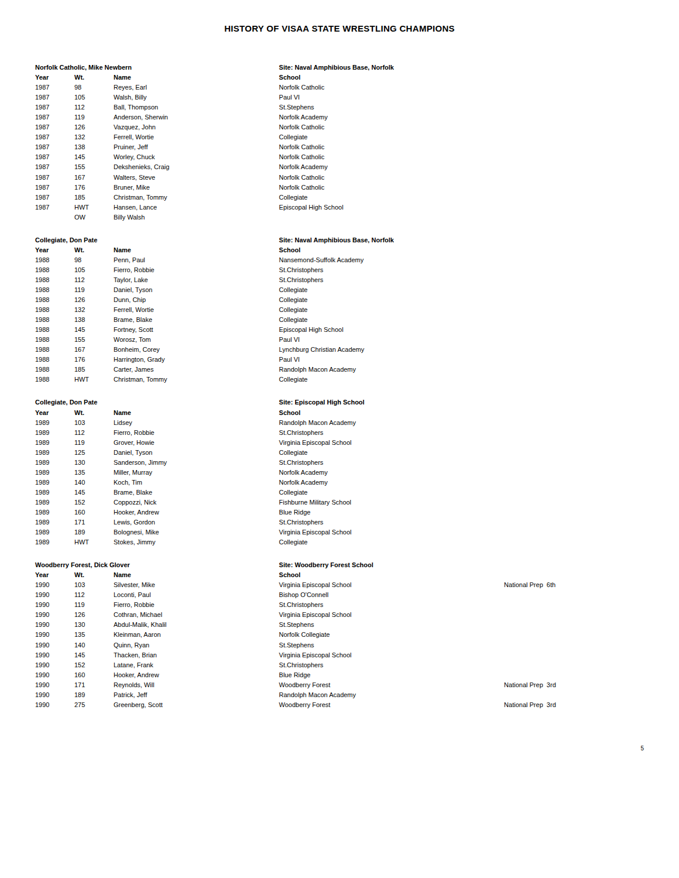HISTORY OF VISAA STATE WRESTLING CHAMPIONS
| Norfolk Catholic, Mike Newbern | Site: Naval Amphibious Base, Norfolk |
| Year | Wt. | Name | School | |
| 1987 | 98 | Reyes, Earl | Norfolk Catholic | |
| 1987 | 105 | Walsh, Billy | Paul VI | |
| 1987 | 112 | Ball, Thompson | St.Stephens | |
| 1987 | 119 | Anderson, Sherwin | Norfolk Academy | |
| 1987 | 126 | Vazquez, John | Norfolk Catholic | |
| 1987 | 132 | Ferrell, Wortie | Collegiate | |
| 1987 | 138 | Pruiner, Jeff | Norfolk Catholic | |
| 1987 | 145 | Worley, Chuck | Norfolk Catholic | |
| 1987 | 155 | Dekshenieks, Craig | Norfolk Academy | |
| 1987 | 167 | Walters, Steve | Norfolk Catholic | |
| 1987 | 176 | Bruner, Mike | Norfolk Catholic | |
| 1987 | 185 | Christman, Tommy | Collegiate | |
| 1987 | HWT | Hansen, Lance | Episcopal High School | |
| | OW | Billy Walsh | | |
| Collegiate, Don Pate | Site: Naval Amphibious Base, Norfolk |
| Year | Wt. | Name | School | |
| 1988 | 98 | Penn, Paul | Nansemond-Suffolk Academy | |
| 1988 | 105 | Fierro, Robbie | St.Christophers | |
| 1988 | 112 | Taylor, Lake | St.Christophers | |
| 1988 | 119 | Daniel, Tyson | Collegiate | |
| 1988 | 126 | Dunn, Chip | Collegiate | |
| 1988 | 132 | Ferrell, Wortie | Collegiate | |
| 1988 | 138 | Brame, Blake | Collegiate | |
| 1988 | 145 | Fortney, Scott | Episcopal High School | |
| 1988 | 155 | Worosz, Tom | Paul VI | |
| 1988 | 167 | Bonheim, Corey | Lynchburg Christian Academy | |
| 1988 | 176 | Harrington, Grady | Paul VI | |
| 1988 | 185 | Carter, James | Randolph Macon Academy | |
| 1988 | HWT | Christman, Tommy | Collegiate | |
| Collegiate, Don Pate | Site: Episcopal High School |
| Year | Wt. | Name | School | |
| 1989 | 103 | Lidsey | Randolph Macon Academy | |
| 1989 | 112 | Fierro, Robbie | St.Christophers | |
| 1989 | 119 | Grover, Howie | Virginia Episcopal School | |
| 1989 | 125 | Daniel, Tyson | Collegiate | |
| 1989 | 130 | Sanderson, Jimmy | St.Christophers | |
| 1989 | 135 | Miller, Murray | Norfolk Academy | |
| 1989 | 140 | Koch, Tim | Norfolk Academy | |
| 1989 | 145 | Brame, Blake | Collegiate | |
| 1989 | 152 | Coppozzi, Nick | Fishburne Military School | |
| 1989 | 160 | Hooker, Andrew | Blue Ridge | |
| 1989 | 171 | Lewis, Gordon | St.Christophers | |
| 1989 | 189 | Bolognesi, Mike | Virginia Episcopal School | |
| 1989 | HWT | Stokes, Jimmy | Collegiate | |
| Woodberry Forest, Dick Glover | Site: Woodberry Forest School |
| Year | Wt. | Name | School | |
| 1990 | 103 | Silvester, Mike | Virginia Episcopal School | National Prep 6th |
| 1990 | 112 | Loconti, Paul | Bishop O'Connell | |
| 1990 | 119 | Fierro, Robbie | St.Christophers | |
| 1990 | 126 | Cothran, Michael | Virginia Episcopal School | |
| 1990 | 130 | Abdul-Malik, Khalil | St.Stephens | |
| 1990 | 135 | Kleinman, Aaron | Norfolk Collegiate | |
| 1990 | 140 | Quinn, Ryan | St.Stephens | |
| 1990 | 145 | Thacken, Brian | Virginia Episcopal School | |
| 1990 | 152 | Latane, Frank | St.Christophers | |
| 1990 | 160 | Hooker, Andrew | Blue Ridge | |
| 1990 | 171 | Reynolds, Will | Woodberry Forest | National Prep 3rd |
| 1990 | 189 | Patrick, Jeff | Randolph Macon Academy | |
| 1990 | 275 | Greenberg, Scott | Woodberry Forest | National Prep 3rd |
5